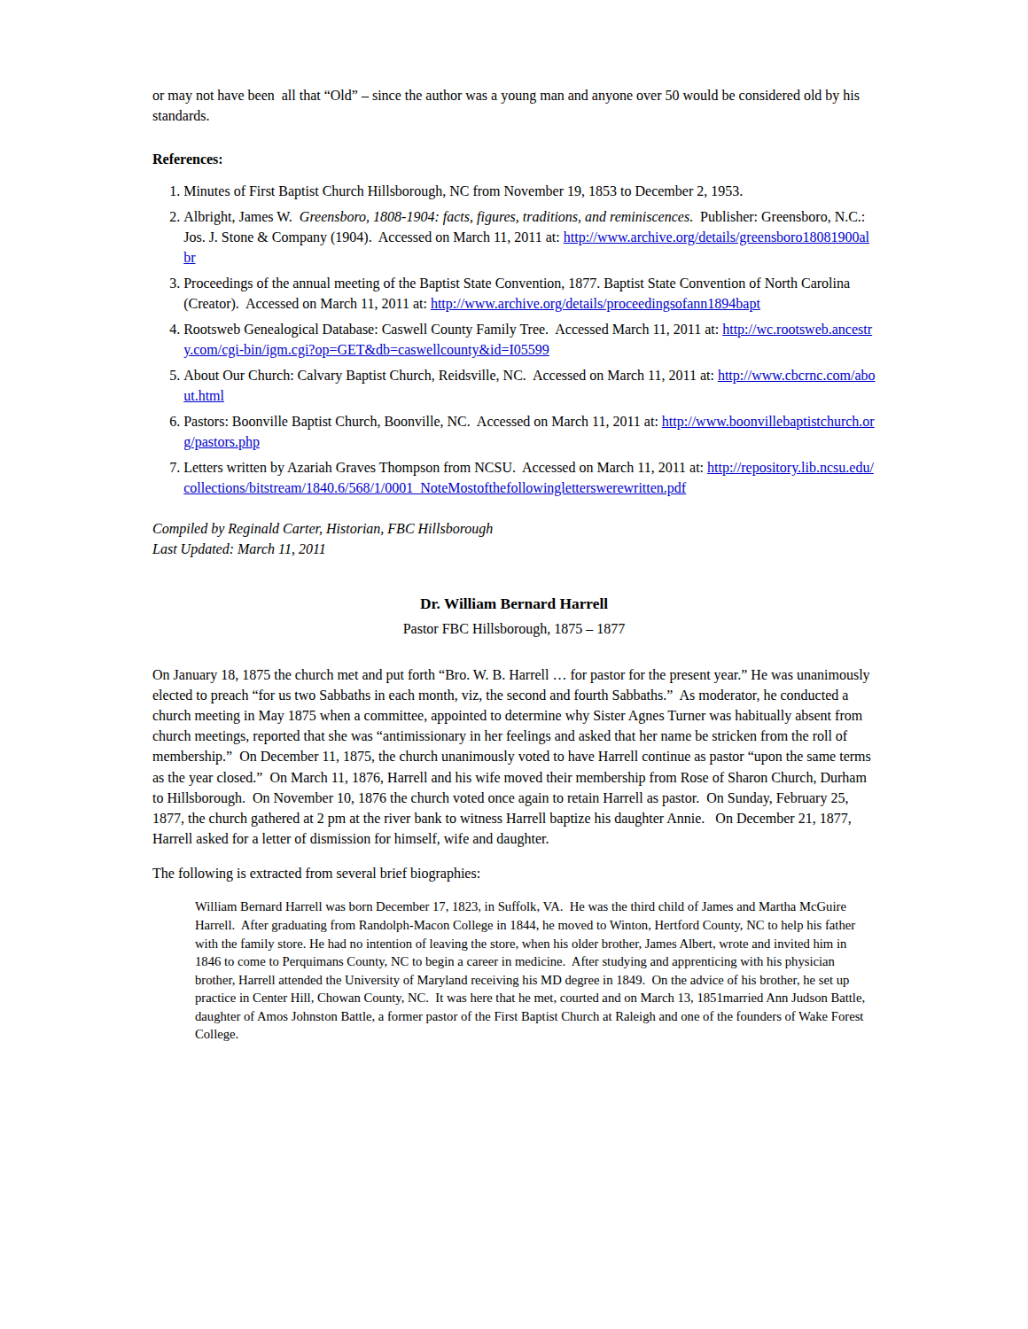or may not have been all that “Old” – since the author was a young man and anyone over 50 would be considered old by his standards.
References:
Minutes of First Baptist Church Hillsborough, NC from November 19, 1853 to December 2, 1953.
Albright, James W. Greensboro, 1808-1904: facts, figures, traditions, and reminiscences. Publisher: Greensboro, N.C.: Jos. J. Stone & Company (1904). Accessed on March 11, 2011 at: http://www.archive.org/details/greensboro18081900albr
Proceedings of the annual meeting of the Baptist State Convention, 1877. Baptist State Convention of North Carolina (Creator). Accessed on March 11, 2011 at: http://www.archive.org/details/proceedingsofann1894bapt
Rootsweb Genealogical Database: Caswell County Family Tree. Accessed March 11, 2011 at: http://wc.rootsweb.ancestry.com/cgi-bin/igm.cgi?op=GET&db=caswellcounty&id=I05599
About Our Church: Calvary Baptist Church, Reidsville, NC. Accessed on March 11, 2011 at: http://www.cbcrnc.com/about.html
Pastors: Boonville Baptist Church, Boonville, NC. Accessed on March 11, 2011 at: http://www.boonvillebaptistchurch.org/pastors.php
Letters written by Azariah Graves Thompson from NCSU. Accessed on March 11, 2011 at: http://repository.lib.ncsu.edu/collections/bitstream/1840.6/568/1/0001_NoteMostofthefollowingletterswerewritten.pdf
Compiled by Reginald Carter, Historian, FBC Hillsborough Last Updated: March 11, 2011
Dr. William Bernard Harrell
Pastor FBC Hillsborough, 1875 – 1877
On January 18, 1875 the church met and put forth “Bro. W. B. Harrell … for pastor for the present year.” He was unanimously elected to preach “for us two Sabbaths in each month, viz, the second and fourth Sabbaths.” As moderator, he conducted a church meeting in May 1875 when a committee, appointed to determine why Sister Agnes Turner was habitually absent from church meetings, reported that she was “antimissionary in her feelings and asked that her name be stricken from the roll of membership.” On December 11, 1875, the church unanimously voted to have Harrell continue as pastor “upon the same terms as the year closed.” On March 11, 1876, Harrell and his wife moved their membership from Rose of Sharon Church, Durham to Hillsborough. On November 10, 1876 the church voted once again to retain Harrell as pastor. On Sunday, February 25, 1877, the church gathered at 2 pm at the river bank to witness Harrell baptize his daughter Annie. On December 21, 1877, Harrell asked for a letter of dismission for himself, wife and daughter.
The following is extracted from several brief biographies:
William Bernard Harrell was born December 17, 1823, in Suffolk, VA. He was the third child of James and Martha McGuire Harrell. After graduating from Randolph-Macon College in 1844, he moved to Winton, Hertford County, NC to help his father with the family store. He had no intention of leaving the store, when his older brother, James Albert, wrote and invited him in 1846 to come to Perquimans County, NC to begin a career in medicine. After studying and apprenticing with his physician brother, Harrell attended the University of Maryland receiving his MD degree in 1849. On the advice of his brother, he set up practice in Center Hill, Chowan County, NC. It was here that he met, courted and on March 13, 1851married Ann Judson Battle, daughter of Amos Johnston Battle, a former pastor of the First Baptist Church at Raleigh and one of the founders of Wake Forest College.